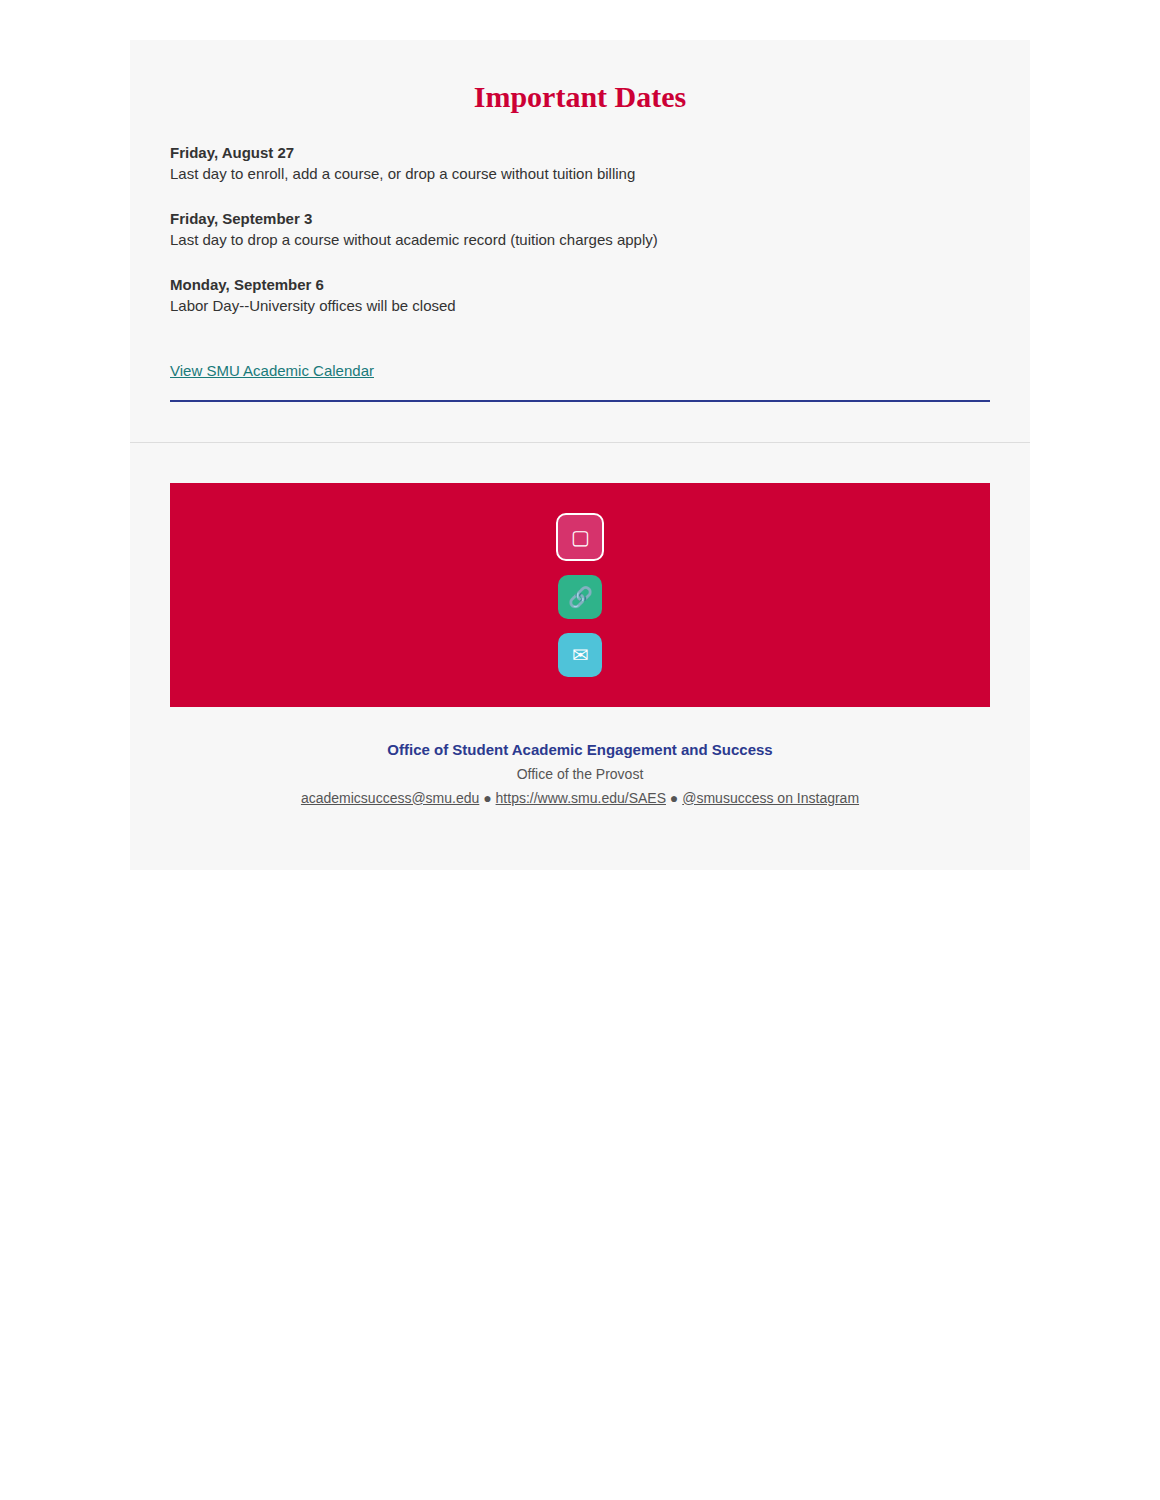Important Dates
Friday, August 27
Last day to enroll, add a course, or drop a course without tuition billing
Friday, September 3
Last day to drop a course without academic record (tuition charges apply)
Monday, September 6
Labor Day--University offices will be closed
View SMU Academic Calendar
▢ 🔗 ✉
Office of Student Academic Engagement and Success
Office of the Provost
academicsuccess@smu.edu ● https://www.smu.edu/SAES ● @smusuccess on Instagram